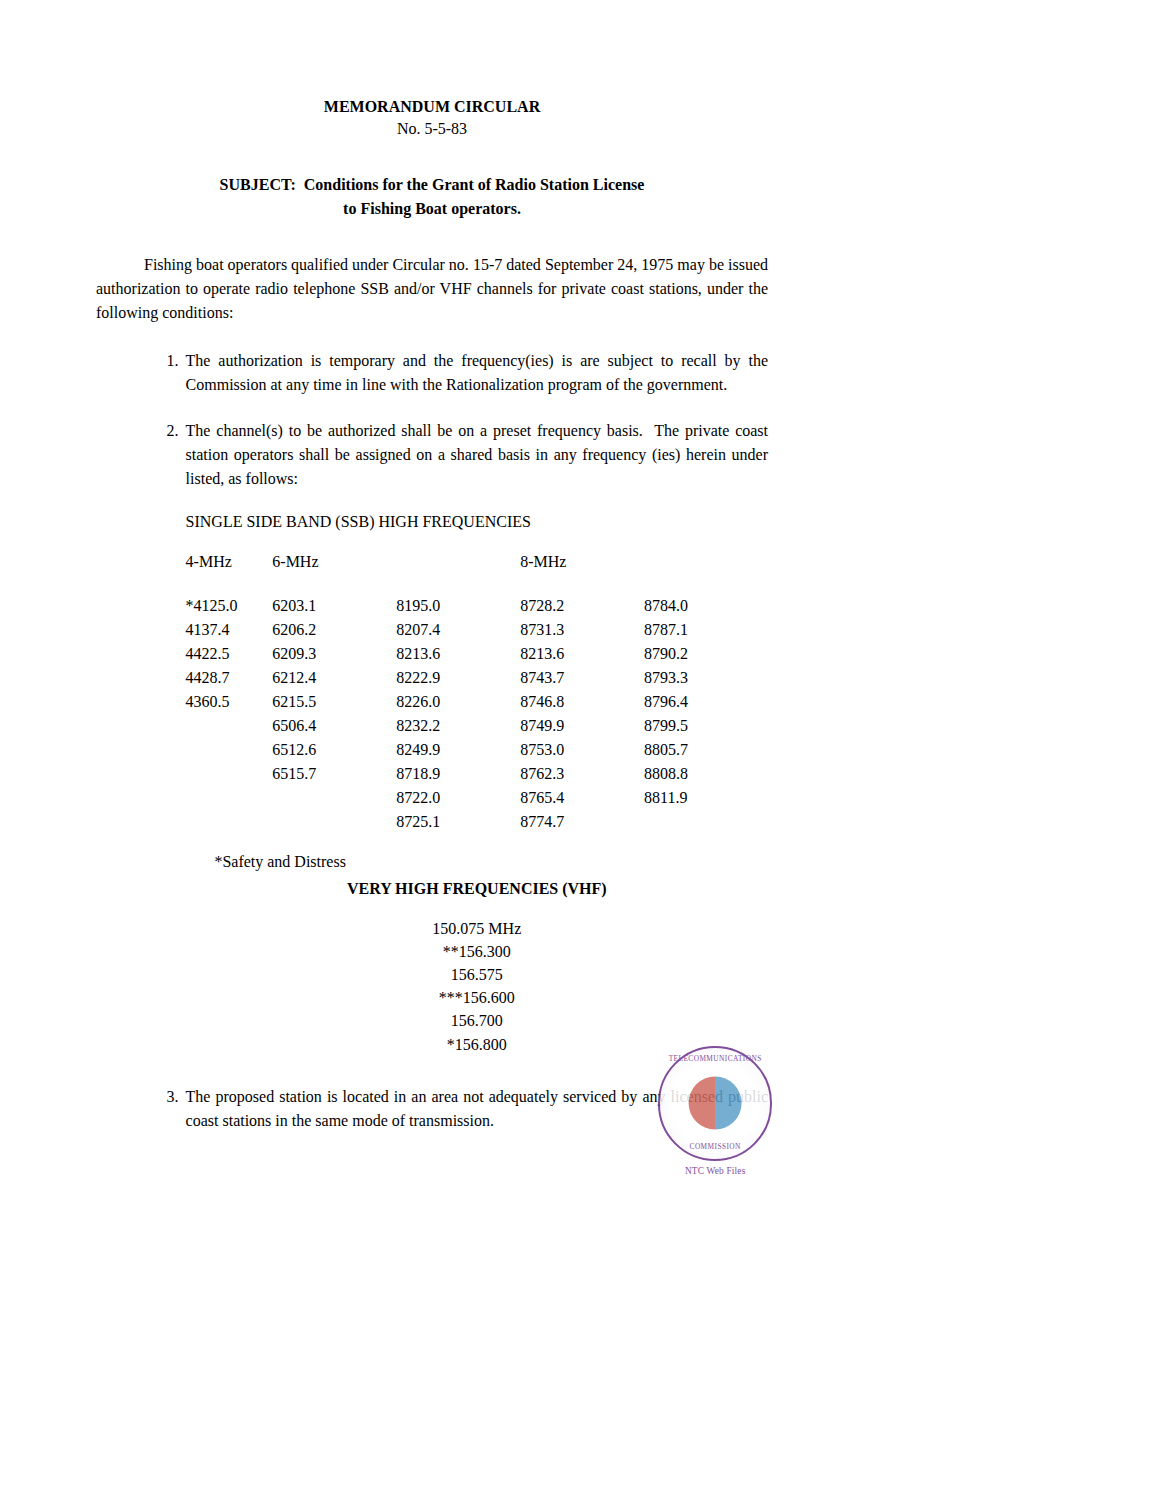MEMORANDUM CIRCULARNo. 5-5-83
SUBJECT: Conditions for the Grant of Radio Station License to Fishing Boat operators.
Fishing boat operators qualified under Circular no. 15-7 dated September 24, 1975 may be issued authorization to operate radio telephone SSB and/or VHF channels for private coast stations, under the following conditions:
The authorization is temporary and the frequency(ies) is are subject to recall by the Commission at any time in line with the Rationalization program of the government.
The channel(s) to be authorized shall be on a preset frequency basis. The private coast station operators shall be assigned on a shared basis in any frequency (ies) herein under listed, as follows:
SINGLE SIDE BAND (SSB) HIGH FREQUENCIES
| 4-MHz | 6-MHz | | 8-MHz | |
| --- | --- | --- | --- | --- |
| *4125.0 | 6203.1 | 8195.0 | 8728.2 | 8784.0 |
| 4137.4 | 6206.2 | 8207.4 | 8731.3 | 8787.1 |
| 4422.5 | 6209.3 | 8213.6 | 8213.6 | 8790.2 |
| 4428.7 | 6212.4 | 8222.9 | 8743.7 | 8793.3 |
| 4360.5 | 6215.5 | 8226.0 | 8746.8 | 8796.4 |
| | 6506.4 | 8232.2 | 8749.9 | 8799.5 |
| | 6512.6 | 8249.9 | 8753.0 | 8805.7 |
| | 6515.7 | 8718.9 | 8762.3 | 8808.8 |
| | | 8722.0 | 8765.4 | 8811.9 |
| | | 8725.1 | 8774.7 | |
*Safety and Distress
VERY HIGH FREQUENCIES (VHF)
150.075 MHz
**156.300
156.575
***156.600
156.700
*156.800
The proposed station is located in an area not adequately serviced by any licensed public coast stations in the same mode of transmission.
TELECOMMUNICATIONS
COMMISSION
NTC Web Files